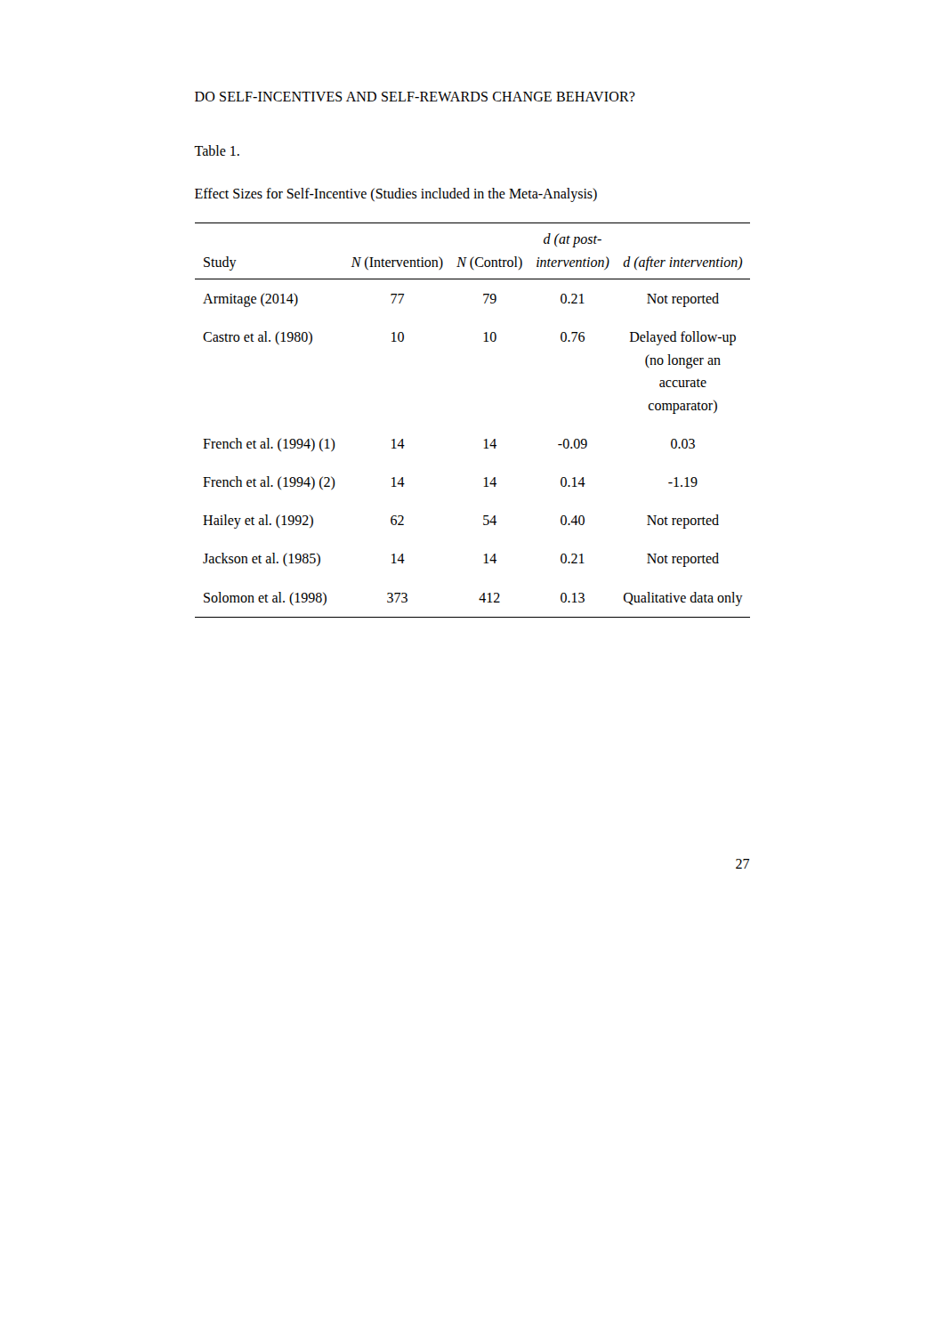DO SELF-INCENTIVES AND SELF-REWARDS CHANGE BEHAVIOR?
Table 1.
Effect Sizes for Self-Incentive (Studies included in the Meta-Analysis)
| Study | N (Intervention) | N (Control) | d (at post- intervention) | d (after intervention) |
| --- | --- | --- | --- | --- |
| Armitage (2014) | 77 | 79 | 0.21 | Not reported |
| Castro et al. (1980) | 10 | 10 | 0.76 | Delayed follow-up (no longer an accurate comparator) |
| French et al. (1994) (1) | 14 | 14 | -0.09 | 0.03 |
| French et al. (1994) (2) | 14 | 14 | 0.14 | -1.19 |
| Hailey et al. (1992) | 62 | 54 | 0.40 | Not reported |
| Jackson et al. (1985) | 14 | 14 | 0.21 | Not reported |
| Solomon et al. (1998) | 373 | 412 | 0.13 | Qualitative data only |
27